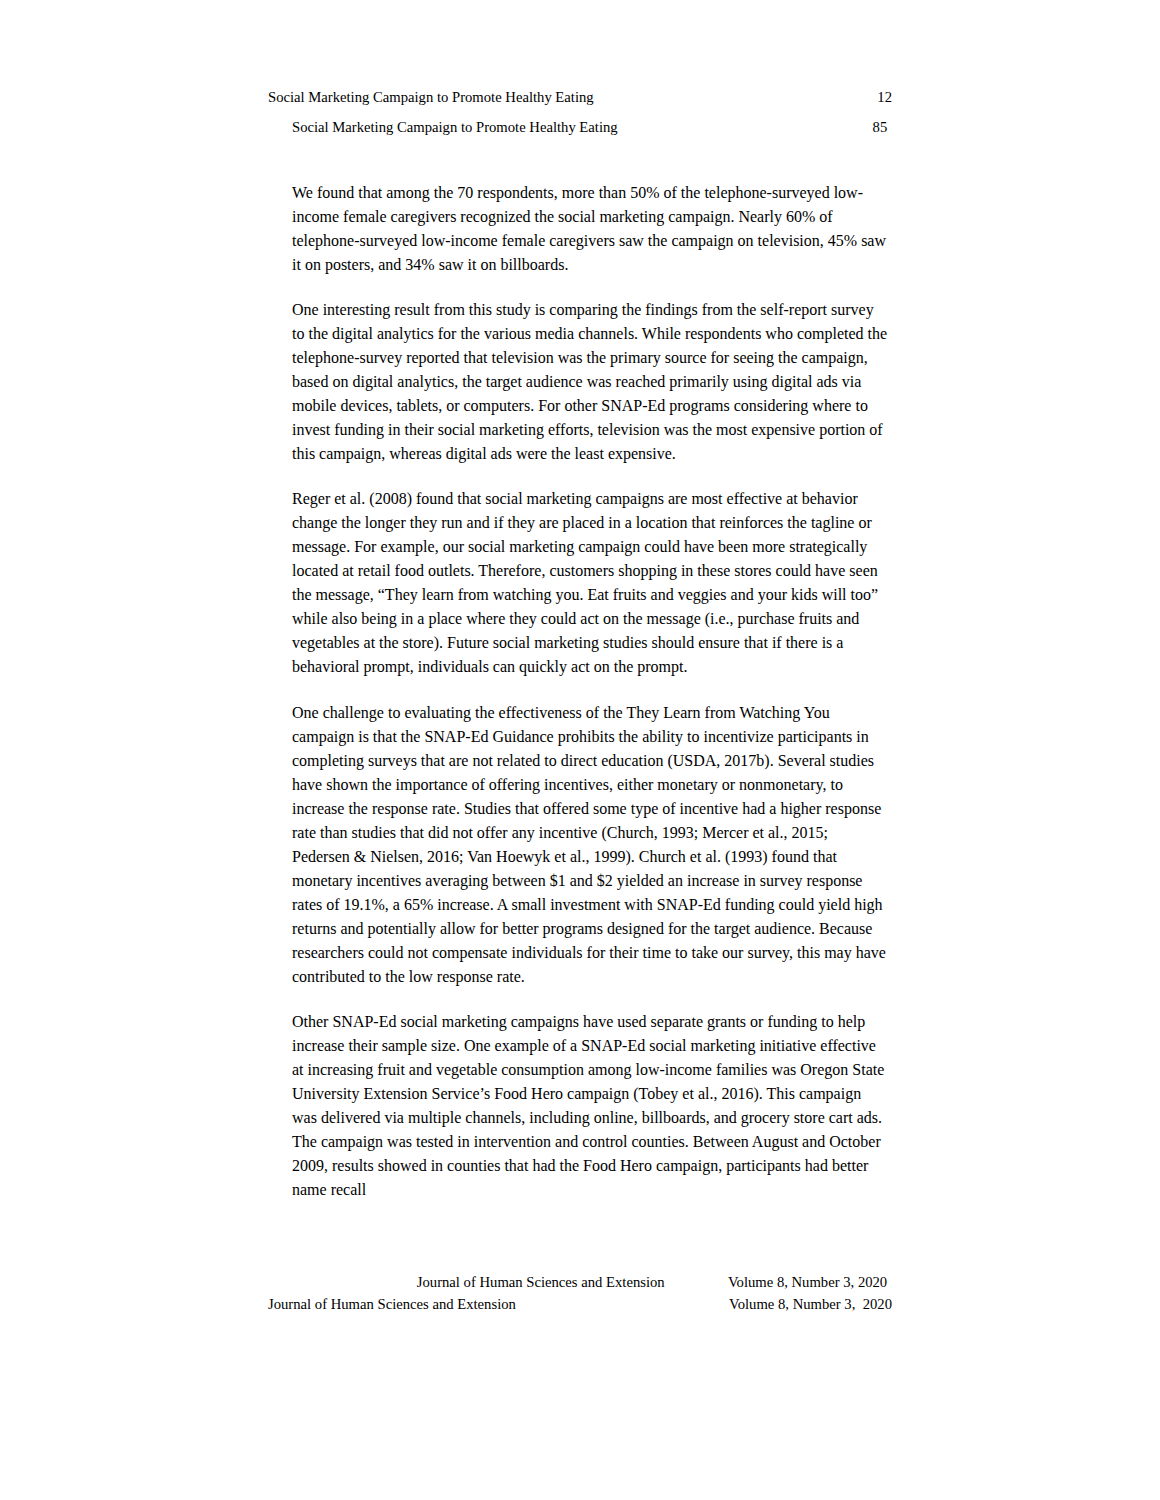Social Marketing Campaign to Promote Healthy Eating 12
Social Marketing Campaign to Promote Healthy Eating 85
We found that among the 70 respondents, more than 50% of the telephone-surveyed low-income female caregivers recognized the social marketing campaign. Nearly 60% of telephone-surveyed low-income female caregivers saw the campaign on television, 45% saw it on posters, and 34% saw it on billboards.
One interesting result from this study is comparing the findings from the self-report survey to the digital analytics for the various media channels. While respondents who completed the telephone-survey reported that television was the primary source for seeing the campaign, based on digital analytics, the target audience was reached primarily using digital ads via mobile devices, tablets, or computers. For other SNAP-Ed programs considering where to invest funding in their social marketing efforts, television was the most expensive portion of this campaign, whereas digital ads were the least expensive.
Reger et al. (2008) found that social marketing campaigns are most effective at behavior change the longer they run and if they are placed in a location that reinforces the tagline or message. For example, our social marketing campaign could have been more strategically located at retail food outlets. Therefore, customers shopping in these stores could have seen the message, “They learn from watching you. Eat fruits and veggies and your kids will too” while also being in a place where they could act on the message (i.e., purchase fruits and vegetables at the store). Future social marketing studies should ensure that if there is a behavioral prompt, individuals can quickly act on the prompt.
One challenge to evaluating the effectiveness of the They Learn from Watching You campaign is that the SNAP-Ed Guidance prohibits the ability to incentivize participants in completing surveys that are not related to direct education (USDA, 2017b). Several studies have shown the importance of offering incentives, either monetary or nonmonetary, to increase the response rate. Studies that offered some type of incentive had a higher response rate than studies that did not offer any incentive (Church, 1993; Mercer et al., 2015; Pedersen & Nielsen, 2016; Van Hoewyk et al., 1999). Church et al. (1993) found that monetary incentives averaging between $1 and $2 yielded an increase in survey response rates of 19.1%, a 65% increase. A small investment with SNAP-Ed funding could yield high returns and potentially allow for better programs designed for the target audience. Because researchers could not compensate individuals for their time to take our survey, this may have contributed to the low response rate.
Other SNAP-Ed social marketing campaigns have used separate grants or funding to help increase their sample size. One example of a SNAP-Ed social marketing initiative effective at increasing fruit and vegetable consumption among low-income families was Oregon State University Extension Service’s Food Hero campaign (Tobey et al., 2016). This campaign was delivered via multiple channels, including online, billboards, and grocery store cart ads. The campaign was tested in intervention and control counties. Between August and October 2009, results showed in counties that had the Food Hero campaign, participants had better name recall
Journal of Human Sciences and Extension Volume 8, Number 3, 2020
Journal of Human Sciences and Extension Volume 8, Number 3, 2020